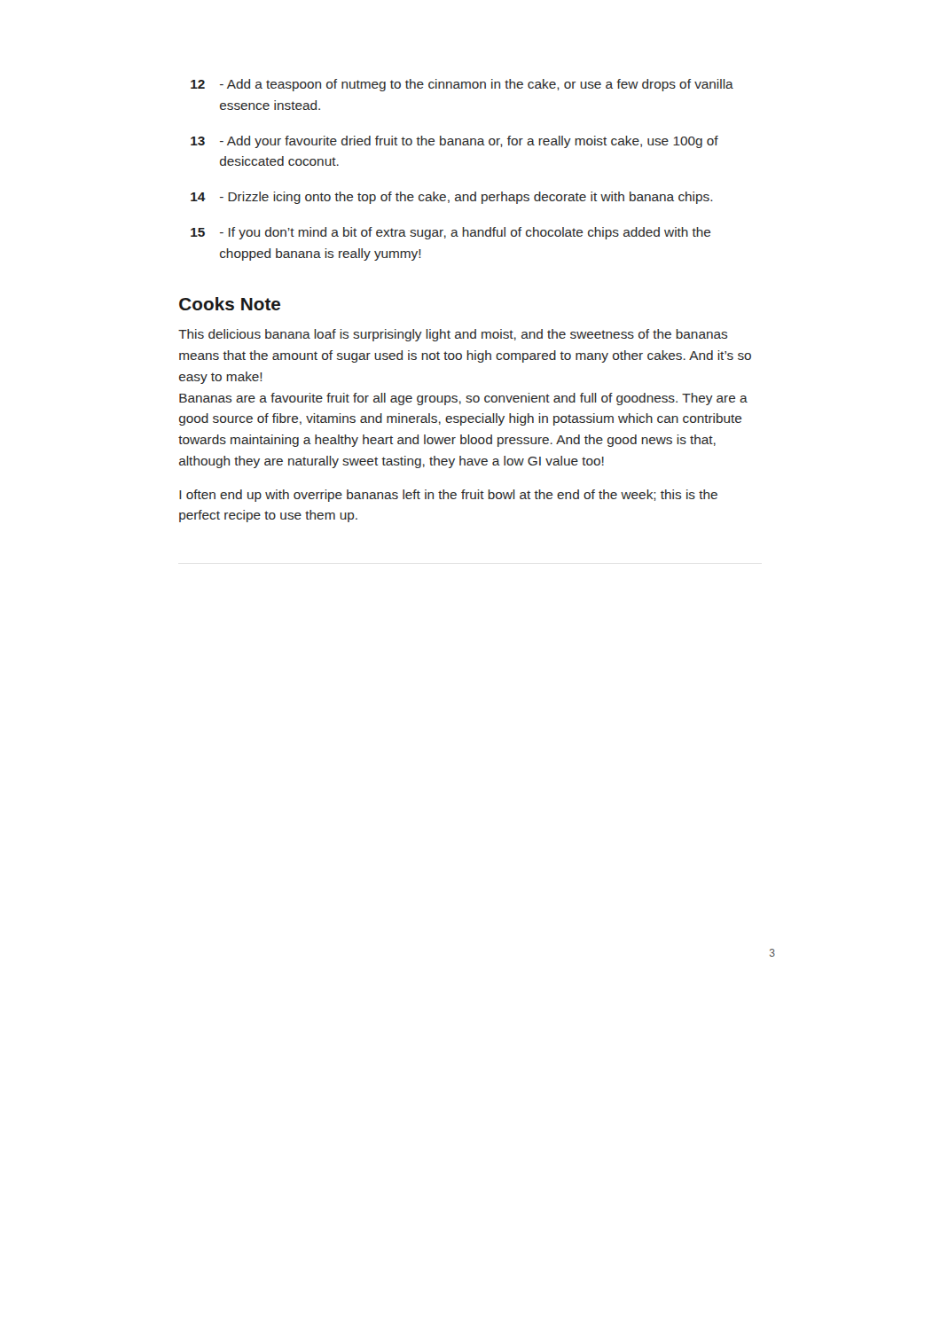- Add a teaspoon of nutmeg to the cinnamon in the cake, or use a few drops of vanilla essence instead.
- Add your favourite dried fruit to the banana or, for a really moist cake, use 100g of desiccated coconut.
- Drizzle icing onto the top of the cake, and perhaps decorate it with banana chips.
- If you don’t mind a bit of extra sugar, a handful of chocolate chips added with the chopped banana is really yummy!
Cooks Note
This delicious banana loaf is surprisingly light and moist, and the sweetness of the bananas means that the amount of sugar used is not too high compared to many other cakes. And it’s so easy to make!
Bananas are a favourite fruit for all age groups, so convenient and full of goodness. They are a good source of fibre, vitamins and minerals, especially high in potassium which can contribute towards maintaining a healthy heart and lower blood pressure. And the good news is that, although they are naturally sweet tasting, they have a low GI value too!
I often end up with overripe bananas left in the fruit bowl at the end of the week; this is the perfect recipe to use them up.
3